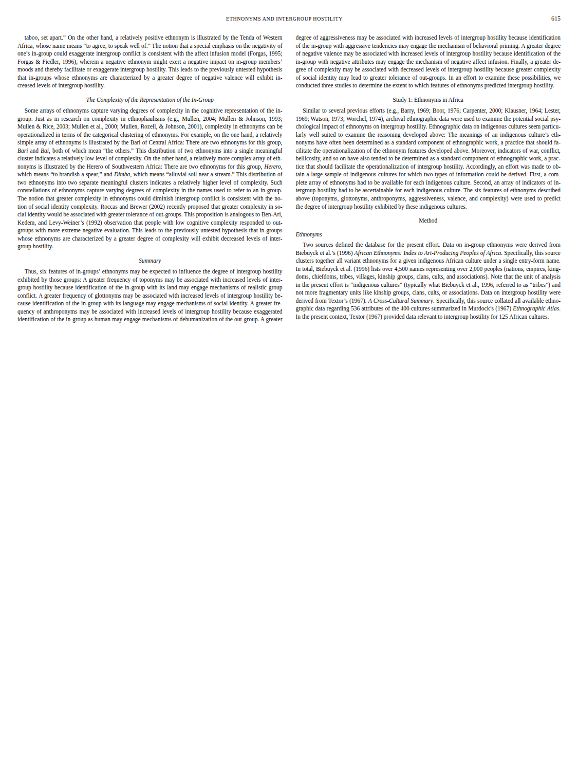Ethnonyms and Intergroup Hostility 615
taboo, set apart.” On the other hand, a relatively positive ethnonym is illustrated by the Tenda of Western Africa, whose name means “to agree, to speak well of.” The notion that a special emphasis on the negativity of one’s in-group could exaggerate intergroup conflict is consistent with the affect infusion model (Forgas, 1995; Forgas & Fiedler, 1996), wherein a negative ethnonym might exert a negative impact on in-group members’ moods and thereby facilitate or exaggerate intergroup hostility. This leads to the previously untested hypothesis that in-groups whose ethnonyms are characterized by a greater degree of negative valence will exhibit increased levels of intergroup hostility.
The Complexity of the Representation of the In-Group
Some arrays of ethnonyms capture varying degrees of complexity in the cognitive representation of the in-group. Just as in research on complexity in ethnophaulisms (e.g., Mullen, 2004; Mullen & Johnson, 1993; Mullen & Rice, 2003; Mullen et al., 2000; Mullen, Rozell, & Johnson, 2001), complexity in ethnonyms can be operationalized in terms of the categorical clustering of ethnonyms. For example, on the one hand, a relatively simple array of ethnonyms is illustrated by the Bari of Central Africa: There are two ethnonyms for this group, Bari and Bai, both of which mean “the others.” This distribution of two ethnonyms into a single meaningful cluster indicates a relatively low level of complexity. On the other hand, a relatively more complex array of ethnonyms is illustrated by the Herero of Southwestern Africa: There are two ethnonyms for this group, Herero, which means “to brandish a spear,” and Dimba, which means “alluvial soil near a stream.” This distribution of two ethnonyms into two separate meaningful clusters indicates a relatively higher level of complexity. Such constellations of ethnonyms capture varying degrees of complexity in the names used to refer to an in-group. The notion that greater complexity in ethnonyms could diminish intergroup conflict is consistent with the notion of social identity complexity. Roccas and Brewer (2002) recently proposed that greater complexity in social identity would be associated with greater tolerance of out-groups. This proposition is analogous to Ben-Ari, Kedem, and Levy-Weiner’s (1992) observation that people with low cognitive complexity responded to out-groups with more extreme negative evaluation. This leads to the previously untested hypothesis that in-groups whose ethnonyms are characterized by a greater degree of complexity will exhibit decreased levels of intergroup hostility.
Summary
Thus, six features of in-groups’ ethnonyms may be expected to influence the degree of intergroup hostility exhibited by those groups: A greater frequency of toponyms may be associated with increased levels of intergroup hostility because identification of the in-group with its land may engage mechanisms of realistic group conflict. A greater frequency of glottonyms may be associated with increased levels of intergroup hostility because identification of the in-group with its language may engage mechanisms of social identity. A greater frequency of anthroponyms may be associated with increased levels of intergroup hostility because exaggerated identification of the in-group as human may engage mechanisms of dehumanization of the out-group. A greater degree of aggressiveness may be associated with increased levels of intergroup hostility because identification of the in-group with aggressive tendencies may engage the mechanism of behavioral priming. A greater degree of negative valence may be associated with increased levels of intergroup hostility because identification of the in-group with negative attributes may engage the mechanism of negative affect infusion. Finally, a greater degree of complexity may be associated with decreased levels of intergroup hostility because greater complexity of social identity may lead to greater tolerance of out-groups. In an effort to examine these possibilities, we conducted three studies to determine the extent to which features of ethnonyms predicted intergroup hostility.
Study 1: Ethnonyms in Africa
Similar to several previous efforts (e.g., Barry, 1969; Boor, 1976; Carpenter, 2000; Klausner, 1964; Lester, 1969; Watson, 1973; Worchel, 1974), archival ethnographic data were used to examine the potential social psychological impact of ethnonyms on intergroup hostility. Ethnographic data on indigenous cultures seem particularly well suited to examine the reasoning developed above: The meanings of an indigenous culture’s ethnonyms have often been determined as a standard component of ethnographic work, a practice that should facilitate the operationalization of the ethnonym features developed above. Moreover, indicators of war, conflict, bellicosity, and so on have also tended to be determined as a standard component of ethnographic work, a practice that should facilitate the operationalization of intergroup hostility. Accordingly, an effort was made to obtain a large sample of indigenous cultures for which two types of information could be derived. First, a complete array of ethnonyms had to be available for each indigenous culture. Second, an array of indicators of intergroup hostility had to be ascertainable for each indigenous culture. The six features of ethnonyms described above (toponyms, glottonyms, anthroponyms, aggressiveness, valence, and complexity) were used to predict the degree of intergroup hostility exhibited by these indigenous cultures.
Method
Ethnonyms
Two sources defined the database for the present effort. Data on in-group ethnonyms were derived from Biebuyck et al.’s (1996) African Ethnonyms: Index to Art-Producing Peoples of Africa. Specifically, this source clusters together all variant ethnonyms for a given indigenous African culture under a single entry-form name. In total, Biebuyck et al. (1996) lists over 4,500 names representing over 2,000 peoples (nations, empires, kingdoms, chiefdoms, tribes, villages, kinship groups, clans, cults, and associations). Note that the unit of analysis in the present effort is “indigenous cultures” (typically what Biebuyck et al., 1996, referred to as “tribes”) and not more fragmentary units like kinship groups, clans, cults, or associations. Data on intergroup hostility were derived from Textor’s (1967). A Cross-Cultural Summary. Specifically, this source collated all available ethnographic data regarding 536 attributes of the 400 cultures summarized in Murdock’s (1967) Ethnographic Atlas. In the present context, Textor (1967) provided data relevant to intergroup hostility for 125 African cultures.